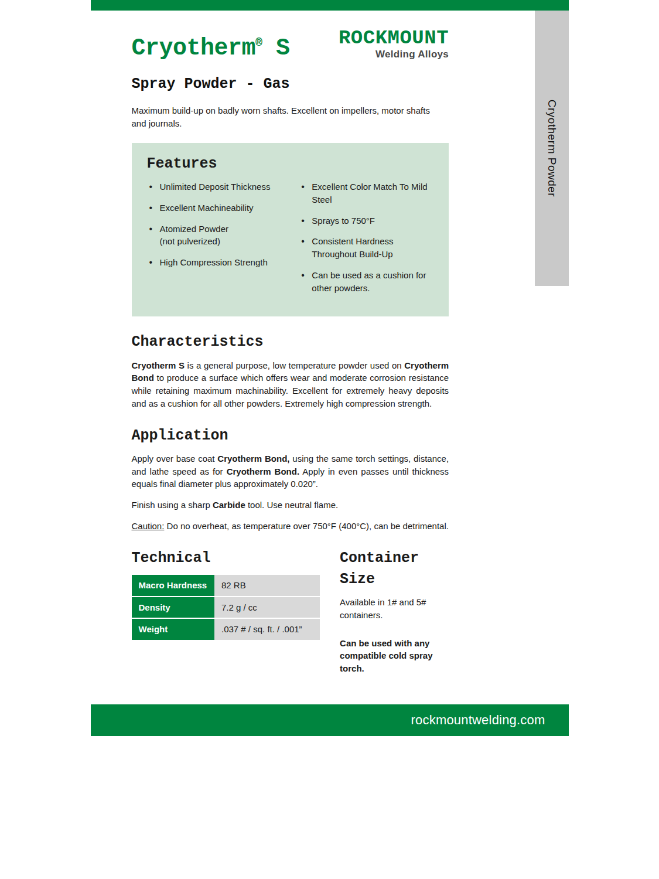Cryotherm Powder
Cryotherm® S
ROCKMOUNT
Welding Alloys
Spray Powder - Gas
Maximum build-up on badly worn shafts. Excellent on impellers, motor shafts and journals.
Features
Unlimited Deposit Thickness
Excellent Machineability
Atomized Powder
(not pulverized)
High Compression Strength
Excellent Color Match To Mild Steel
Sprays to 750°F
Consistent Hardness Throughout Build-Up
Can be used as a cushion for other powders.
Characteristics
Cryotherm S is a general purpose, low temperature powder used on Cryotherm Bond to produce a surface which offers wear and moderate corrosion resistance while retaining maximum machinability. Excellent for extremely heavy deposits and as a cushion for all other powders. Extremely high compression strength.
Application
Apply over base coat Cryotherm Bond, using the same torch settings, distance, and lathe speed as for Cryotherm Bond. Apply in even passes until thickness equals final diameter plus approximately 0.020”.
Finish using a sharp Carbide tool. Use neutral flame.
Caution: Do no overheat, as temperature over 750°F (400°C), can be detrimental.
Technical
| Macro Hardness | 82 RB |
| Density | 7.2 g / cc |
| Weight | .037 # / sq. ft. / .001” |
Container Size
Available in 1# and 5# containers.
Can be used with any compatible cold spray torch.
rockmountwelding.com